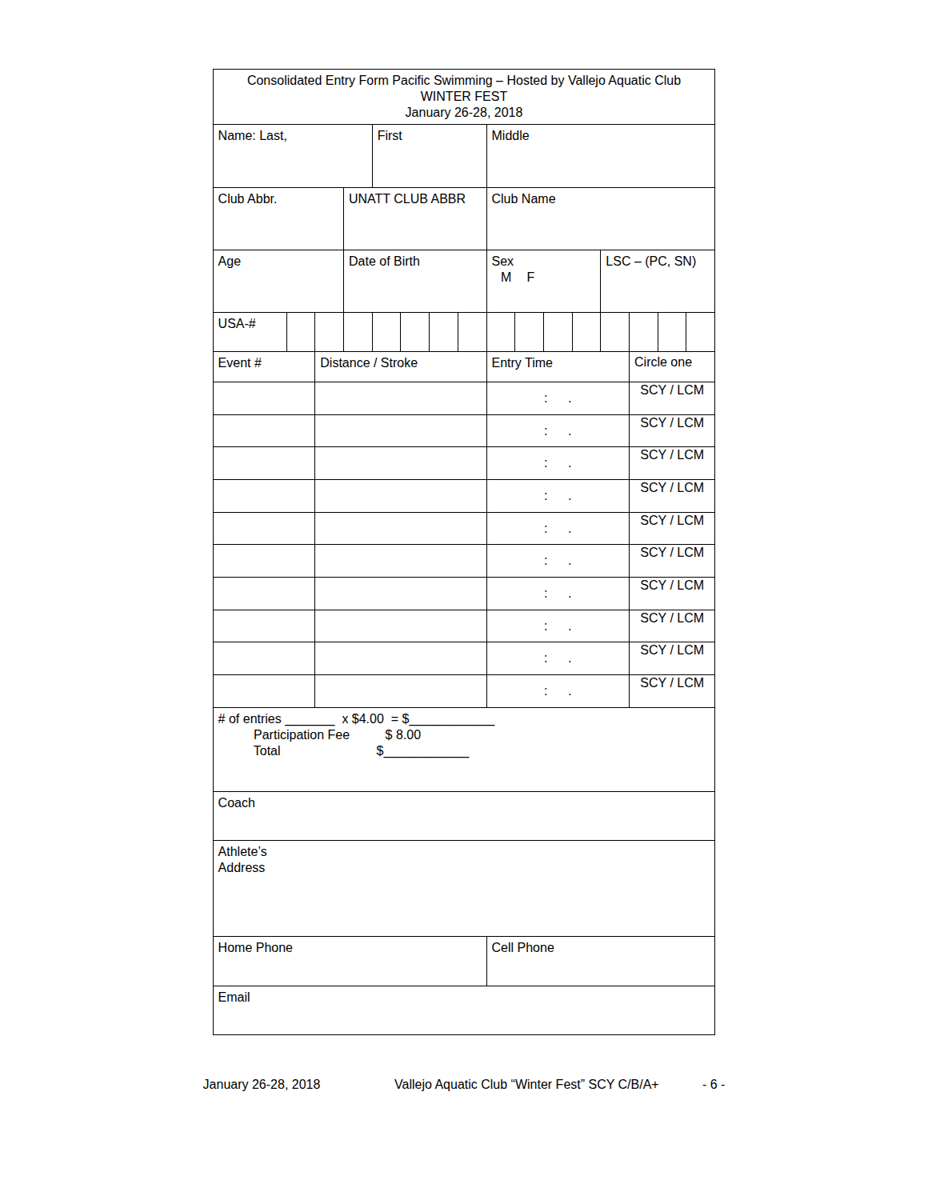| Consolidated Entry Form Pacific Swimming – Hosted by Vallejo Aquatic Club WINTER FEST January 26-28, 2018 |
| Name: Last, | First | Middle |
| Club Abbr. | UNATT CLUB ABBR | Club Name |
| Age | Date of Birth | Sex M F | LSC – (PC, SN) |
| USA-# | | | | | | | | | | | | | | | |
| Event # | Distance / Stroke | Entry Time | Circle one |
| | | : . | SCY / LCM |
| | | : . | SCY / LCM |
| | | : . | SCY / LCM |
| | | : . | SCY / LCM |
| | | : . | SCY / LCM |
| | | : . | SCY / LCM |
| | | : . | SCY / LCM |
| | | : . | SCY / LCM |
| | | : . | SCY / LCM |
| | | : . | SCY / LCM |
| # of entries _______ x $4.00 = $____________ Participation Fee $ 8.00 Total $____________ |
| Coach |
| Athlete’s Address |
| Home Phone | Cell Phone |
| Email |
January 26-28, 2018 Vallejo Aquatic Club “Winter Fest” SCY C/B/A+ - 6 -